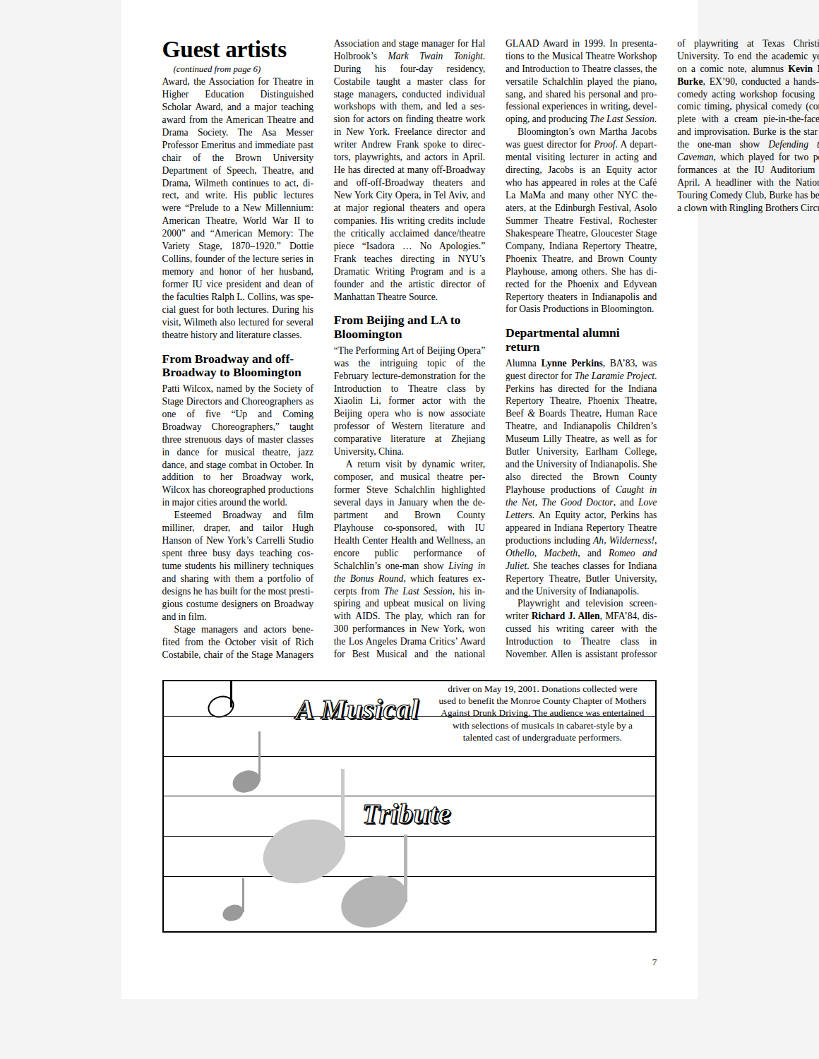Guest artists
(continued from page 6)
Award, the Association for Theatre in Higher Education Distinguished Scholar Award, and a major teaching award from the American Theatre and Drama Society. The Asa Messer Professor Emeritus and immediate past chair of the Brown University Department of Speech, Theatre, and Drama, Wilmeth continues to act, direct, and write. His public lectures were “Prelude to a New Millennium: American Theatre, World War II to 2000” and “American Memory: The Variety Stage, 1870–1920.” Dottie Collins, founder of the lecture series in memory and honor of her husband, former IU vice president and dean of the faculties Ralph L. Collins, was special guest for both lectures. During his visit, Wilmeth also lectured for several theatre history and literature classes.
From Broadway and off-Broadway to Bloomington
Patti Wilcox, named by the Society of Stage Directors and Choreographers as one of five “Up and Coming Broadway Choreographers,” taught three strenuous days of master classes in dance for musical theatre, jazz dance, and stage combat in October. In addition to her Broadway work, Wilcox has choreographed productions in major cities around the world.
Esteemed Broadway and film milliner, draper, and tailor Hugh Hanson of New York’s Carrelli Studio spent three busy days teaching costume students his millinery techniques and sharing with them a portfolio of designs he has built for the most prestigious costume designers on Broadway and in film.
Stage managers and actors benefited from the October visit of Rich Costabile, chair of the Stage Managers Association and stage manager for Hal Holbrook’s Mark Twain Tonight. During his four-day residency, Costabile taught a master class for stage managers, conducted individual workshops with them, and led a session for actors on finding theatre work in New York. Freelance director and writer Andrew Frank spoke to directors, playwrights, and actors in April. He has directed at many off-Broadway and off-off-Broadway theaters and New York City Opera, in Tel Aviv, and at major regional theaters and opera companies. His writing credits include the critically acclaimed dance/theatre piece “Isadora … No Apologies.” Frank teaches directing in NYU’s Dramatic Writing Program and is a founder and the artistic director of Manhattan Theatre Source.
From Beijing and LA to Bloomington
“The Performing Art of Beijing Opera” was the intriguing topic of the February lecture-demonstration for the Introduction to Theatre class by Xiaolin Li, former actor with the Beijing opera who is now associate professor of Western literature and comparative literature at Zhejiang University, China.
A return visit by dynamic writer, composer, and musical theatre performer Steve Schalchlin highlighted several days in January when the department and Brown County Playhouse co-sponsored, with IU Health Center Health and Wellness, an encore public performance of Schalchlin’s one-man show Living in the Bonus Round, which features excerpts from The Last Session, his inspiring and upbeat musical on living with AIDS. The play, which ran for 300 performances in New York, won the Los Angeles Drama Critics’ Award for Best Musical and the national GLAAD Award in 1999. In presentations to the Musical Theatre Workshop and Introduction to Theatre classes, the versatile Schalchlin played the piano, sang, and shared his personal and professional experiences in writing, developing, and producing The Last Session.
Bloomington’s own Martha Jacobs was guest director for Proof. A departmental visiting lecturer in acting and directing, Jacobs is an Equity actor who has appeared in roles at the Café La MaMa and many other NYC theaters, at the Edinburgh Festival, Asolo Summer Theatre Festival, Rochester Shakespeare Theatre, Gloucester Stage Company, Indiana Repertory Theatre, Phoenix Theatre, and Brown County Playhouse, among others. She has directed for the Phoenix and Edyvean Repertory theaters in Indianapolis and for Oasis Productions in Bloomington.
Departmental alumni return
Alumna Lynne Perkins, BA’83, was guest director for The Laramie Project. Perkins has directed for the Indiana Repertory Theatre, Phoenix Theatre, Beef & Boards Theatre, Human Race Theatre, and Indianapolis Children’s Museum Lilly Theatre, as well as for Butler University, Earlham College, and the University of Indianapolis. She also directed the Brown County Playhouse productions of Caught in the Net, The Good Doctor, and Love Letters. An Equity actor, Perkins has appeared in Indiana Repertory Theatre productions including Ah, Wilderness!, Othello, Macbeth, and Romeo and Juliet. She teaches classes for Indiana Repertory Theatre, Butler University, and the University of Indianapolis.
Playwright and television screenwriter Richard J. Allen, MFA’84, discussed his writing career with the Introduction to Theatre class in November. Allen is assistant professor of playwriting at Texas Christian University. To end the academic year on a comic note, alumnus Kevin M. Burke, EX’90, conducted a hands-on comedy acting workshop focusing on comic timing, physical comedy (complete with a cream pie-in-the-face!), and improvisation. Burke is the star of the one-man show Defending the Caveman, which played for two performances at the IU Auditorium in April. A headliner with the National Touring Comedy Club, Burke has been a clown with Ringling Brothers Circus.
A Musical
Tribute
On the evening of Saturday, March 30, 2002, the life and spirit of Helen Walker, BA’01, was celebrated with Closer than Ever, a musical tribute produced by Walker’s friends in the University Players. Walker was killed in an accident by a drunk driver on May 19, 2001. Donations collected were used to benefit the Monroe County Chapter of Mothers Against Drunk Driving. The audience was entertained with selections of musicals in cabaret-style by a talented cast of undergraduate performers.
7